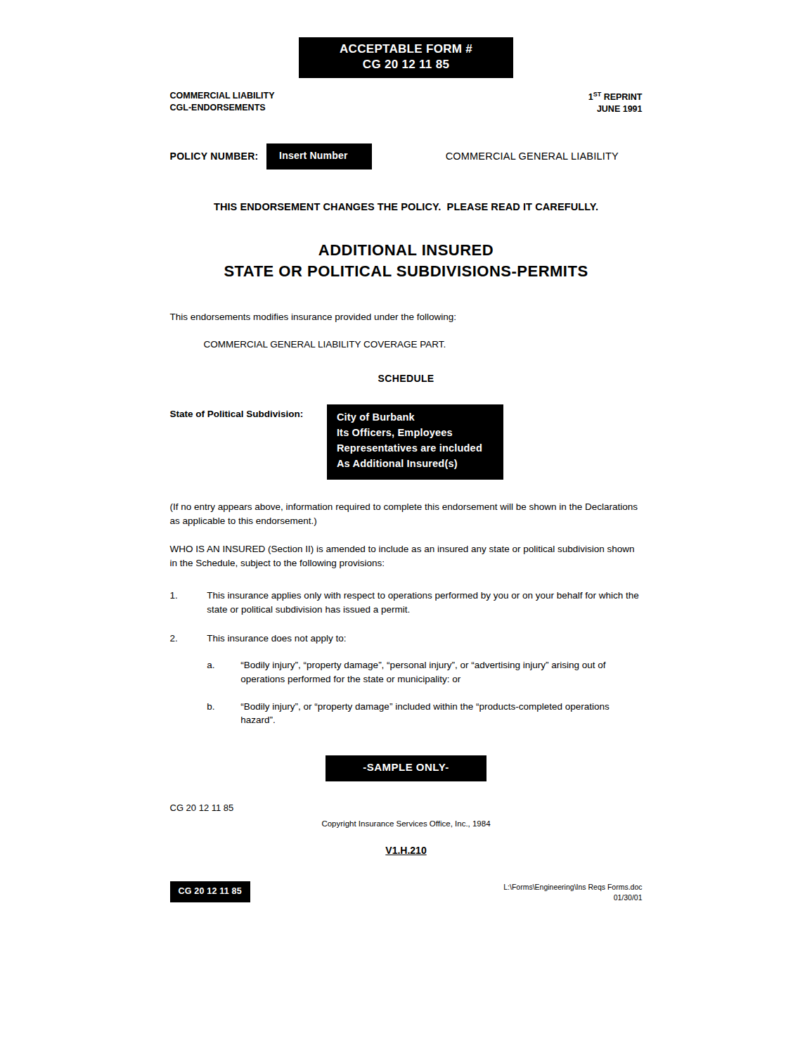ACCEPTABLE FORM #
CG 20 12 11 85
COMMERCIAL LIABILITY
CGL-ENDORSEMENTS
1ST REPRINT
JUNE 1991
POLICY NUMBER: Insert Number COMMERCIAL GENERAL LIABILITY
THIS ENDORSEMENT CHANGES THE POLICY. PLEASE READ IT CAREFULLY.
ADDITIONAL INSURED STATE OR POLITICAL SUBDIVISIONS-PERMITS
This endorsements modifies insurance provided under the following:
COMMERCIAL GENERAL LIABILITY COVERAGE PART.
SCHEDULE
State of Political Subdivision:
City of Burbank
Its Officers, Employees
Representatives are included
As Additional Insured(s)
(If no entry appears above, information required to complete this endorsement will be shown in the Declarations as applicable to this endorsement.)
WHO IS AN INSURED (Section II) is amended to include as an insured any state or political subdivision shown in the Schedule, subject to the following provisions:
1. This insurance applies only with respect to operations performed by you or on your behalf for which the state or political subdivision has issued a permit.
2. This insurance does not apply to:
a. “Bodily injury”, “property damage”, “personal injury”, or “advertising injury” arising out of operations performed for the state or municipality: or
b. “Bodily injury”, or “property damage” included within the “products-completed operations hazard”.
-SAMPLE ONLY-
CG 20 12 11 85
Copyright Insurance Services Office, Inc., 1984
V1.H.210
CG 20 12 11 85
L:\Forms\Engineering\Ins Reqs Forms.doc
01/30/01